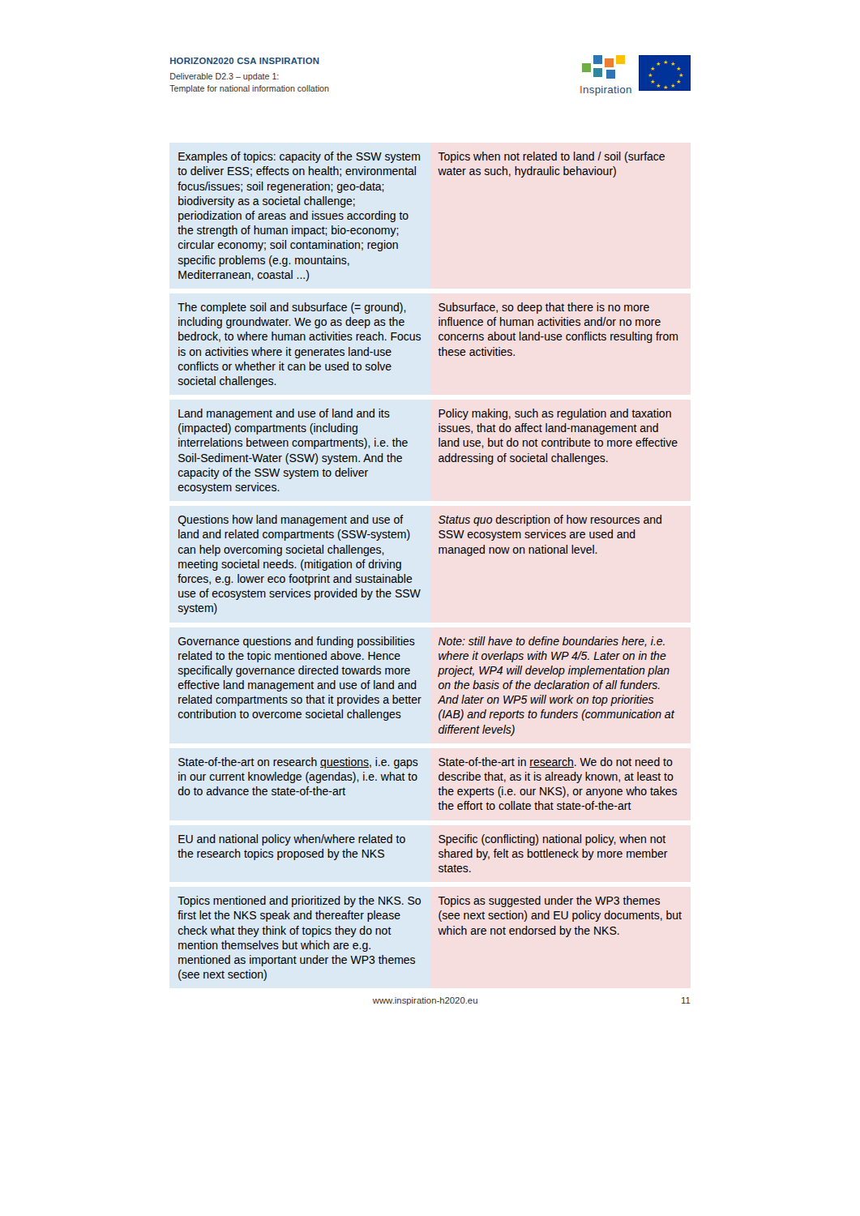HORIZON2020 CSA INSPIRATION
Deliverable D2.3 – update 1:
Template for national information collation
Inspiration
★ ★ ★ ★ ★ ★ ★ ★ ★ ★ ★ ★
| Examples of topics: capacity of the SSW system to deliver ESS; effects on health; environmental focus/issues; soil regeneration; geo-data; biodiversity as a societal challenge; periodization of areas and issues according to the strength of human impact; bio-economy; circular economy; soil contamination; region specific problems (e.g. mountains, Mediterranean, coastal ...) | Topics when not related to land / soil (surface water as such, hydraulic behaviour) |
| The complete soil and subsurface (= ground), including groundwater. We go as deep as the bedrock, to where human activities reach. Focus is on activities where it generates land-use conflicts or whether it can be used to solve societal challenges. | Subsurface, so deep that there is no more influence of human activities and/or no more concerns about land-use conflicts resulting from these activities. |
| Land management and use of land and its (impacted) compartments (including interrelations between compartments), i.e. the Soil-Sediment-Water (SSW) system. And the capacity of the SSW system to deliver ecosystem services. | Policy making, such as regulation and taxation issues, that do affect land-management and land use, but do not contribute to more effective addressing of societal challenges. |
| Questions how land management and use of land and related compartments (SSW-system) can help overcoming societal challenges, meeting societal needs. (mitigation of driving forces, e.g. lower eco footprint and sustainable use of ecosystem services provided by the SSW system) | Status quo description of how resources and SSW ecosystem services are used and managed now on national level. |
| Governance questions and funding possibilities related to the topic mentioned above. Hence specifically governance directed towards more effective land management and use of land and related compartments so that it provides a better contribution to overcome societal challenges | Note: still have to define boundaries here, i.e. where it overlaps with WP 4/5. Later on in the project, WP4 will develop implementation plan on the basis of the declaration of all funders. And later on WP5 will work on top priorities (IAB) and reports to funders (communication at different levels) |
| State-of-the-art on research questions, i.e. gaps in our current knowledge (agendas), i.e. what to do to advance the state-of-the-art | State-of-the-art in research . We do not need to describe that, as it is already known, at least to the experts (i.e. our NKS), or anyone who takes the effort to collate that state-of-the-art |
| EU and national policy when/where related to the research topics proposed by the NKS | Specific (conflicting) national policy, when not shared by, felt as bottleneck by more member states. |
| Topics mentioned and prioritized by the NKS. So first let the NKS speak and thereafter please check what they think of topics they do not mention themselves but which are e.g. mentioned as important under the WP3 themes (see next section) | Topics as suggested under the WP3 themes (see next section) and EU policy documents, but which are not endorsed by the NKS. |
www.inspiration-h2020.eu 11